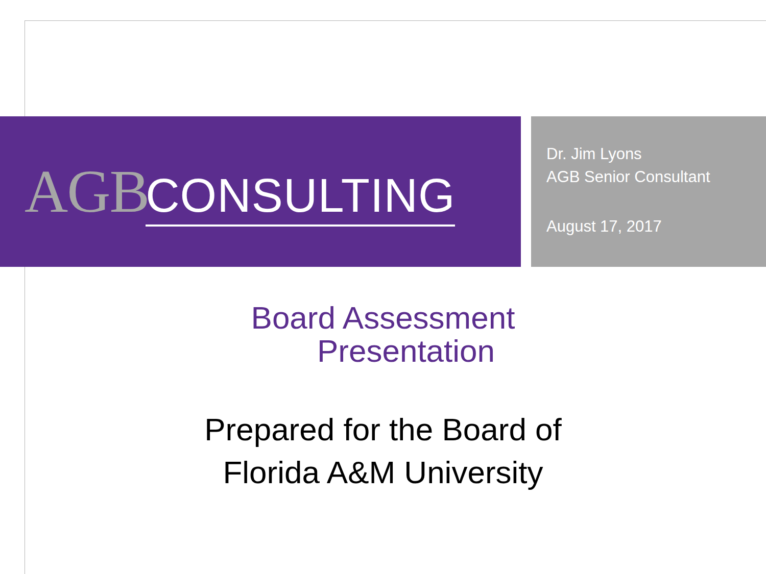AGB CONSULTING
Dr. Jim Lyons
AGB Senior Consultant
August 17, 2017
Board Assessment Presentation
Prepared for the Board of
Florida A&M University